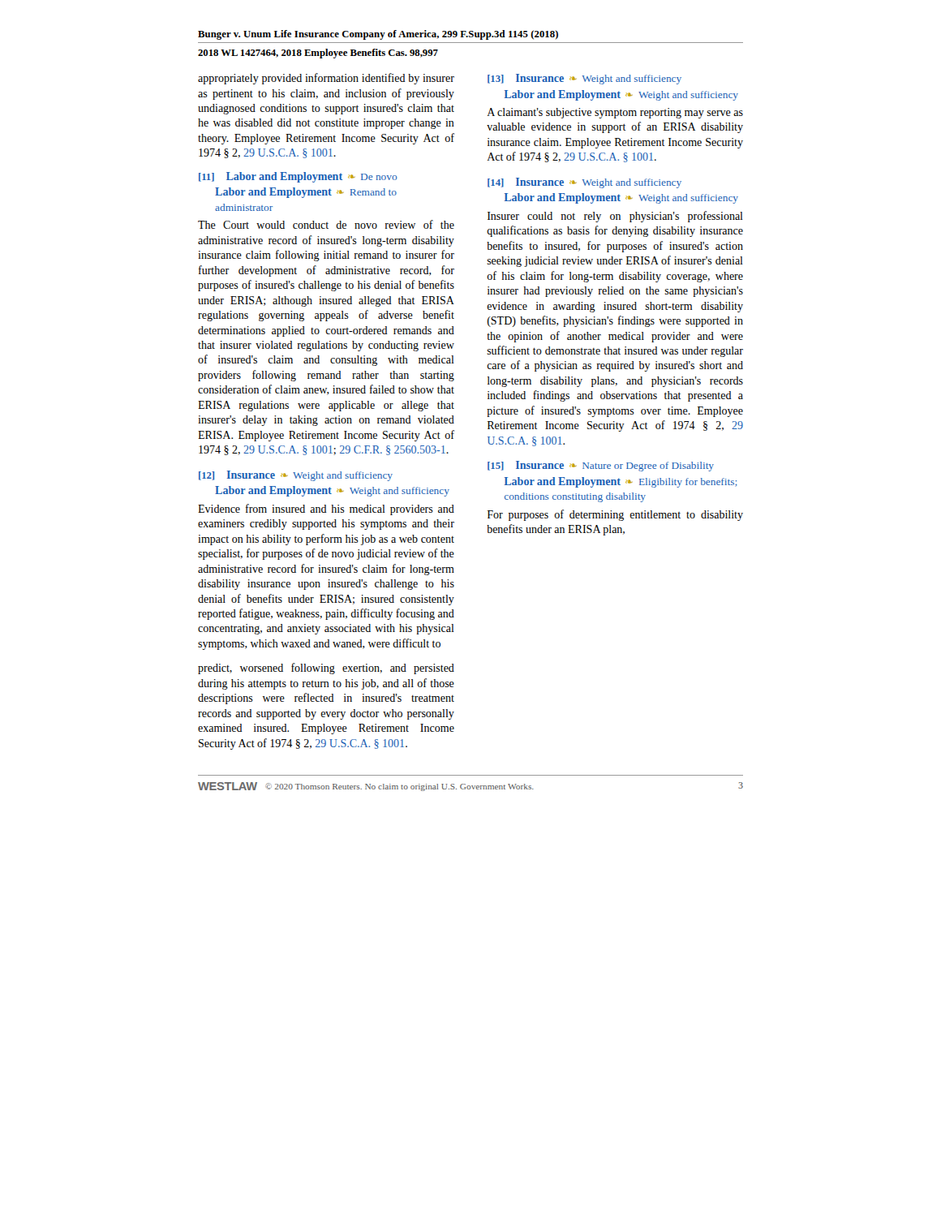Bunger v. Unum Life Insurance Company of America, 299 F.Supp.3d 1145 (2018)
2018 WL 1427464, 2018 Employee Benefits Cas. 98,997
appropriately provided information identified by insurer as pertinent to his claim, and inclusion of previously undiagnosed conditions to support insured's claim that he was disabled did not constitute improper change in theory. Employee Retirement Income Security Act of 1974 § 2, 29 U.S.C.A. § 1001.
[11] Labor and Employment ❧ De novo
Labor and Employment ❧ Remand to administrator
The Court would conduct de novo review of the administrative record of insured's long-term disability insurance claim following initial remand to insurer for further development of administrative record, for purposes of insured's challenge to his denial of benefits under ERISA; although insured alleged that ERISA regulations governing appeals of adverse benefit determinations applied to court-ordered remands and that insurer violated regulations by conducting review of insured's claim and consulting with medical providers following remand rather than starting consideration of claim anew, insured failed to show that ERISA regulations were applicable or allege that insurer's delay in taking action on remand violated ERISA. Employee Retirement Income Security Act of 1974 § 2, 29 U.S.C.A. § 1001; 29 C.F.R. § 2560.503-1.
[12] Insurance ❧ Weight and sufficiency
Labor and Employment ❧ Weight and sufficiency
Evidence from insured and his medical providers and examiners credibly supported his symptoms and their impact on his ability to perform his job as a web content specialist, for purposes of de novo judicial review of the administrative record for insured's claim for long-term disability insurance upon insured's challenge to his denial of benefits under ERISA; insured consistently reported fatigue, weakness, pain, difficulty focusing and concentrating, and anxiety associated with his physical symptoms, which waxed and waned, were difficult to
predict, worsened following exertion, and persisted during his attempts to return to his job, and all of those descriptions were reflected in insured's treatment records and supported by every doctor who personally examined insured. Employee Retirement Income Security Act of 1974 § 2, 29 U.S.C.A. § 1001.
[13] Insurance ❧ Weight and sufficiency
Labor and Employment ❧ Weight and sufficiency
A claimant's subjective symptom reporting may serve as valuable evidence in support of an ERISA disability insurance claim. Employee Retirement Income Security Act of 1974 § 2, 29 U.S.C.A. § 1001.
[14] Insurance ❧ Weight and sufficiency
Labor and Employment ❧ Weight and sufficiency
Insurer could not rely on physician's professional qualifications as basis for denying disability insurance benefits to insured, for purposes of insured's action seeking judicial review under ERISA of insurer's denial of his claim for long-term disability coverage, where insurer had previously relied on the same physician's evidence in awarding insured short-term disability (STD) benefits, physician's findings were supported in the opinion of another medical provider and were sufficient to demonstrate that insured was under regular care of a physician as required by insured's short and long-term disability plans, and physician's records included findings and observations that presented a picture of insured's symptoms over time. Employee Retirement Income Security Act of 1974 § 2, 29 U.S.C.A. § 1001.
[15] Insurance ❧ Nature or Degree of Disability
Labor and Employment ❧ Eligibility for benefits; conditions constituting disability
For purposes of determining entitlement to disability benefits under an ERISA plan,
WESTLAW
© 2020 Thomson Reuters. No claim to original U.S. Government Works.
3